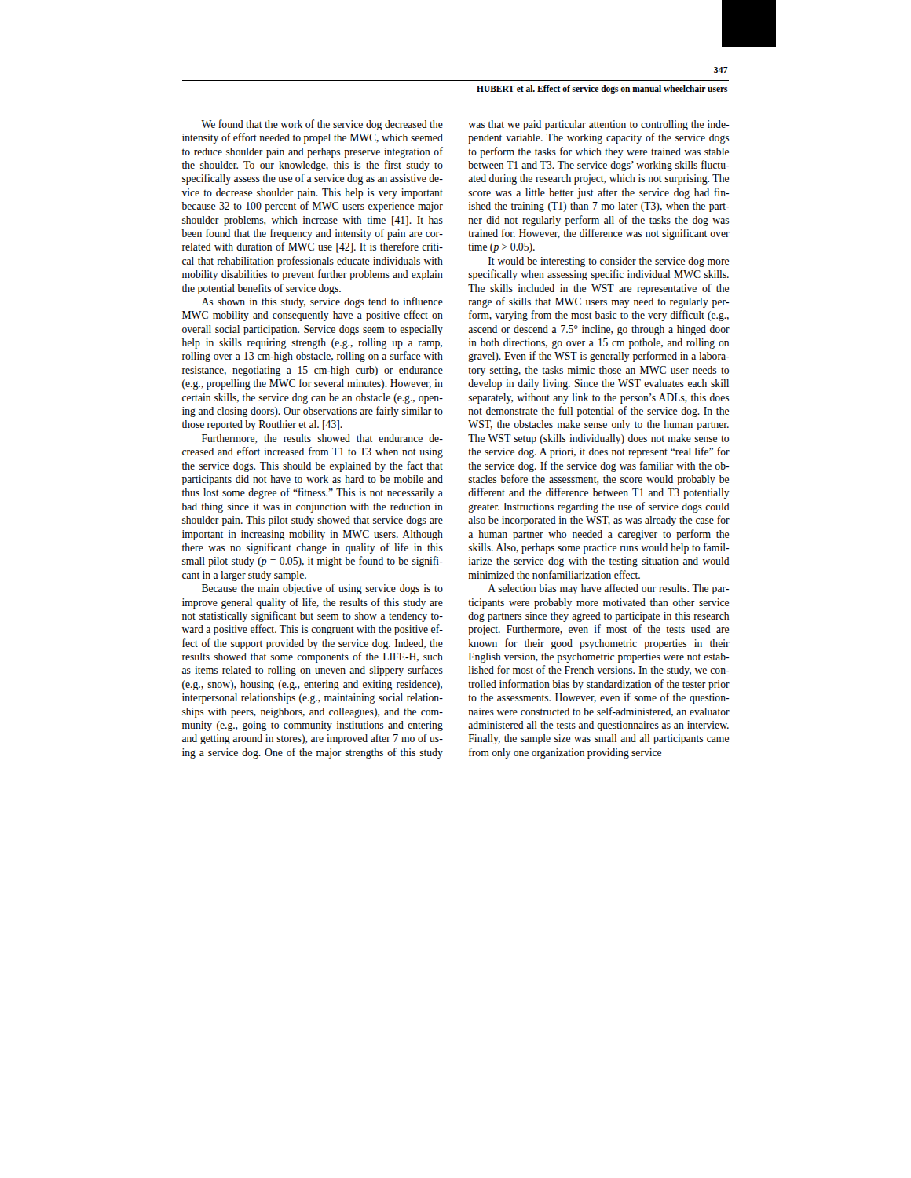347
HUBERT et al. Effect of service dogs on manual wheelchair users
We found that the work of the service dog decreased the intensity of effort needed to propel the MWC, which seemed to reduce shoulder pain and perhaps preserve integration of the shoulder. To our knowledge, this is the first study to specifically assess the use of a service dog as an assistive device to decrease shoulder pain. This help is very important because 32 to 100 percent of MWC users experience major shoulder problems, which increase with time [41]. It has been found that the frequency and intensity of pain are correlated with duration of MWC use [42]. It is therefore critical that rehabilitation professionals educate individuals with mobility disabilities to prevent further problems and explain the potential benefits of service dogs.
As shown in this study, service dogs tend to influence MWC mobility and consequently have a positive effect on overall social participation. Service dogs seem to especially help in skills requiring strength (e.g., rolling up a ramp, rolling over a 13 cm-high obstacle, rolling on a surface with resistance, negotiating a 15 cm-high curb) or endurance (e.g., propelling the MWC for several minutes). However, in certain skills, the service dog can be an obstacle (e.g., opening and closing doors). Our observations are fairly similar to those reported by Routhier et al. [43].
Furthermore, the results showed that endurance decreased and effort increased from T1 to T3 when not using the service dogs. This should be explained by the fact that participants did not have to work as hard to be mobile and thus lost some degree of “fitness.” This is not necessarily a bad thing since it was in conjunction with the reduction in shoulder pain. This pilot study showed that service dogs are important in increasing mobility in MWC users. Although there was no significant change in quality of life in this small pilot study (p = 0.05), it might be found to be significant in a larger study sample.
Because the main objective of using service dogs is to improve general quality of life, the results of this study are not statistically significant but seem to show a tendency toward a positive effect. This is congruent with the positive effect of the support provided by the service dog. Indeed, the results showed that some components of the LIFE-H, such as items related to rolling on uneven and slippery surfaces (e.g., snow), housing (e.g., entering and exiting residence), interpersonal relationships (e.g., maintaining social relationships with peers, neighbors, and colleagues), and the community (e.g., going to community institutions and entering and getting around in stores), are improved after 7 mo of using a service dog. One of the major strengths of this study was that we paid particular attention to controlling the independent variable. The working capacity of the service dogs to perform the tasks for which they were trained was stable between T1 and T3. The service dogs’ working skills fluctuated during the research project, which is not surprising. The score was a little better just after the service dog had finished the training (T1) than 7 mo later (T3), when the partner did not regularly perform all of the tasks the dog was trained for. However, the difference was not significant over time (p > 0.05).
It would be interesting to consider the service dog more specifically when assessing specific individual MWC skills. The skills included in the WST are representative of the range of skills that MWC users may need to regularly perform, varying from the most basic to the very difficult (e.g., ascend or descend a 7.5° incline, go through a hinged door in both directions, go over a 15 cm pothole, and rolling on gravel). Even if the WST is generally performed in a laboratory setting, the tasks mimic those an MWC user needs to develop in daily living. Since the WST evaluates each skill separately, without any link to the person’s ADLs, this does not demonstrate the full potential of the service dog. In the WST, the obstacles make sense only to the human partner. The WST setup (skills individually) does not make sense to the service dog. A priori, it does not represent “real life” for the service dog. If the service dog was familiar with the obstacles before the assessment, the score would probably be different and the difference between T1 and T3 potentially greater. Instructions regarding the use of service dogs could also be incorporated in the WST, as was already the case for a human partner who needed a caregiver to perform the skills. Also, perhaps some practice runs would help to familiarize the service dog with the testing situation and would minimized the nonfamiliarization effect.
A selection bias may have affected our results. The participants were probably more motivated than other service dog partners since they agreed to participate in this research project. Furthermore, even if most of the tests used are known for their good psychometric properties in their English version, the psychometric properties were not established for most of the French versions. In the study, we controlled information bias by standardization of the tester prior to the assessments. However, even if some of the questionnaires were constructed to be self-administered, an evaluator administered all the tests and questionnaires as an interview. Finally, the sample size was small and all participants came from only one organization providing service